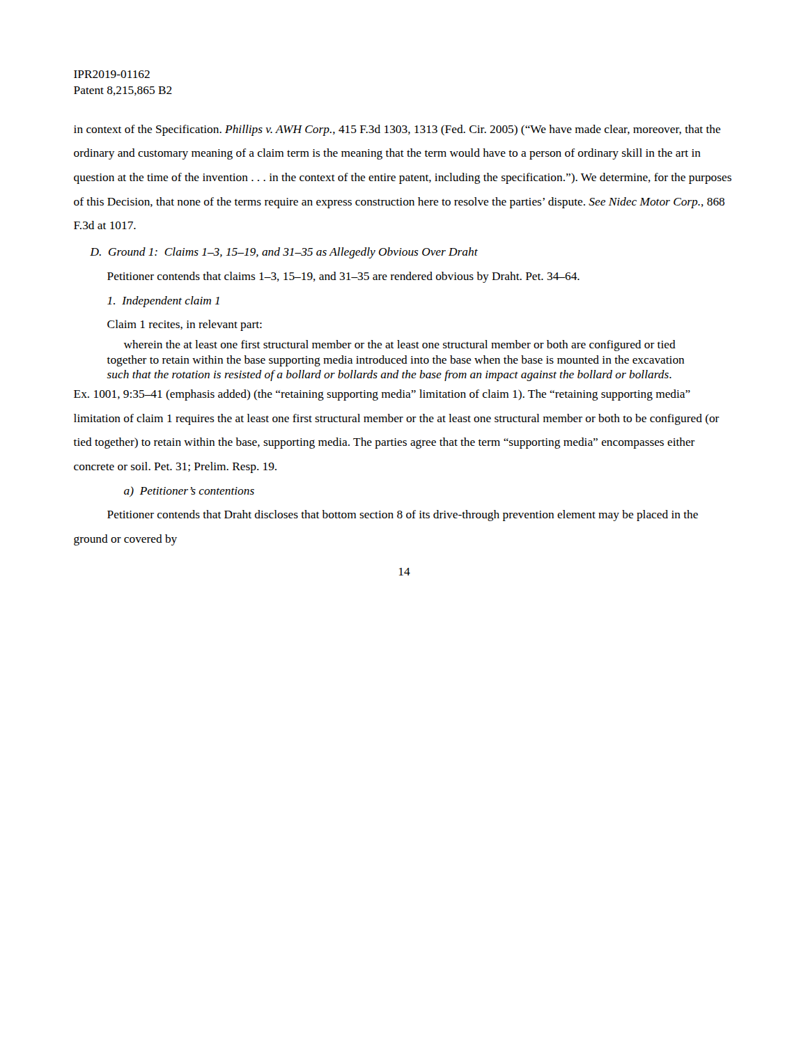IPR2019-01162
Patent 8,215,865 B2
in context of the Specification. Phillips v. AWH Corp., 415 F.3d 1303, 1313 (Fed. Cir. 2005) (“We have made clear, moreover, that the ordinary and customary meaning of a claim term is the meaning that the term would have to a person of ordinary skill in the art in question at the time of the invention . . . in the context of the entire patent, including the specification.”). We determine, for the purposes of this Decision, that none of the terms require an express construction here to resolve the parties’ dispute. See Nidec Motor Corp., 868 F.3d at 1017.
D. Ground 1: Claims 1–3, 15–19, and 31–35 as Allegedly Obvious Over Draht
Petitioner contends that claims 1–3, 15–19, and 31–35 are rendered obvious by Draht. Pet. 34–64.
1. Independent claim 1
Claim 1 recites, in relevant part:
wherein the at least one first structural member or the at least one structural member or both are configured or tied together to retain within the base supporting media introduced into the base when the base is mounted in the excavation such that the rotation is resisted of a bollard or bollards and the base from an impact against the bollard or bollards.
Ex. 1001, 9:35–41 (emphasis added) (the “retaining supporting media” limitation of claim 1). The “retaining supporting media” limitation of claim 1 requires the at least one first structural member or the at least one structural member or both to be configured (or tied together) to retain within the base, supporting media. The parties agree that the term “supporting media” encompasses either concrete or soil. Pet. 31; Prelim. Resp. 19.
a) Petitioner’s contentions
Petitioner contends that Draht discloses that bottom section 8 of its drive-through prevention element may be placed in the ground or covered by
14